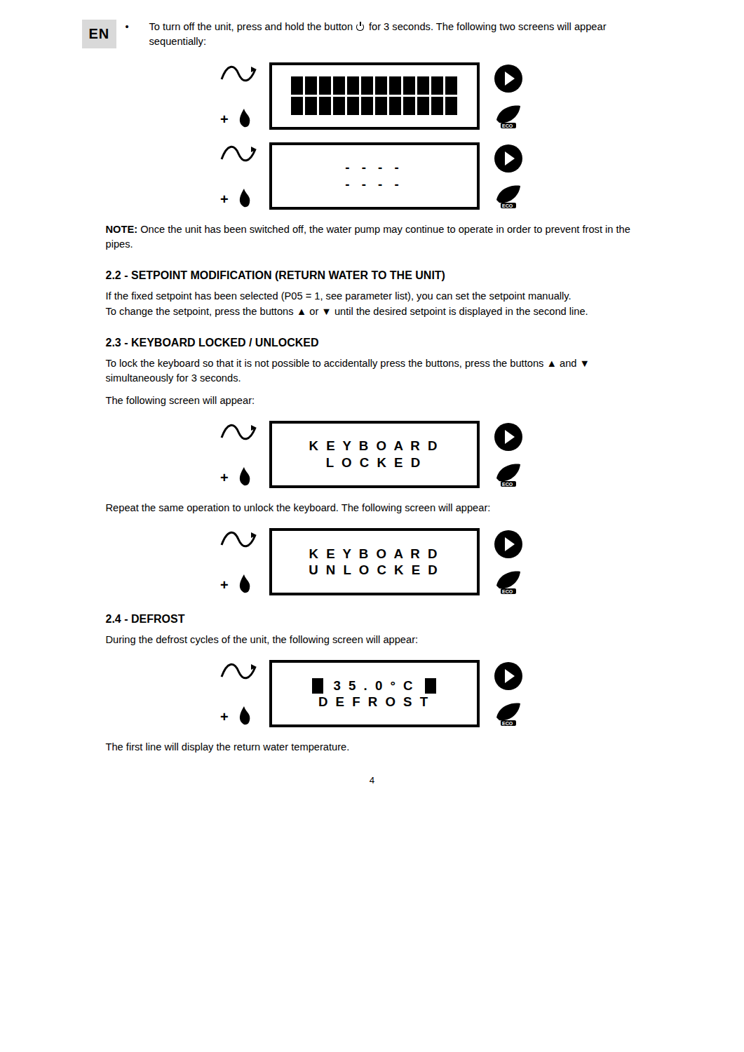EN
To turn off the unit, press and hold the button for 3 seconds. The following two screens will appear sequentially:
+
ECO
+
- - - -
- - - -
ECO
NOTE: Once the unit has been switched off, the water pump may continue to operate in order to prevent frost in the pipes.
2.2 - SETPOINT MODIFICATION (RETURN WATER TO THE UNIT)
If the fixed setpoint has been selected (P05 = 1, see parameter list), you can set the setpoint manually.
To change the setpoint, press the buttons or until the desired setpoint is displayed in the second line.
2.3 - KEYBOARD LOCKED / UNLOCKED
To lock the keyboard so that it is not possible to accidentally press the buttons, press the buttons and simultaneously for 3 seconds.
The following screen will appear:
+
K E Y B O A R D
L O C K E D
ECO
Repeat the same operation to unlock the keyboard. The following screen will appear:
+
K E Y B O A R D
U N L O C K E D
ECO
2.4 - DEFROST
During the defrost cycles of the unit, the following screen will appear:
+
3 5 . 0 ° C
D E F R O S T
ECO
The first line will display the return water temperature.
4